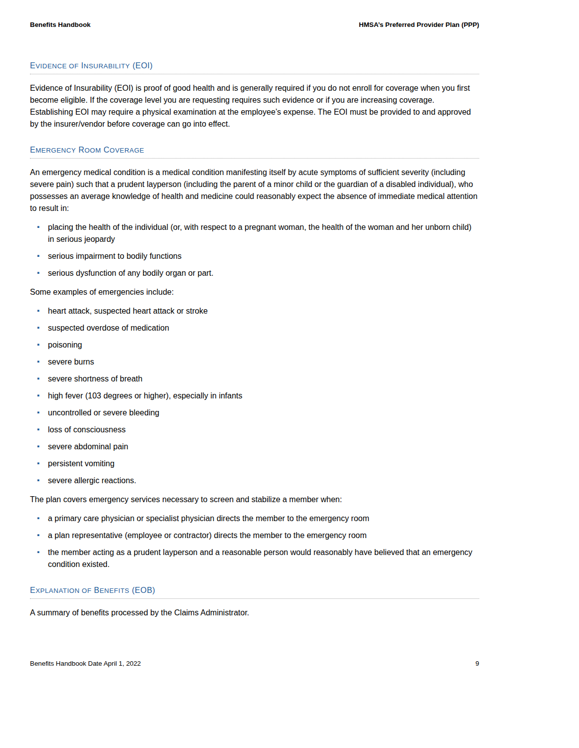Benefits Handbook HMSA’s Preferred Provider Plan (PPP)
EVIDENCE OF INSURABILITY (EOI)
Evidence of Insurability (EOI) is proof of good health and is generally required if you do not enroll for coverage when you first become eligible. If the coverage level you are requesting requires such evidence or if you are increasing coverage. Establishing EOI may require a physical examination at the employee’s expense. The EOI must be provided to and approved by the insurer/vendor before coverage can go into effect.
EMERGENCY ROOM COVERAGE
An emergency medical condition is a medical condition manifesting itself by acute symptoms of sufficient severity (including severe pain) such that a prudent layperson (including the parent of a minor child or the guardian of a disabled individual), who possesses an average knowledge of health and medicine could reasonably expect the absence of immediate medical attention to result in:
placing the health of the individual (or, with respect to a pregnant woman, the health of the woman and her unborn child) in serious jeopardy
serious impairment to bodily functions
serious dysfunction of any bodily organ or part.
Some examples of emergencies include:
heart attack, suspected heart attack or stroke
suspected overdose of medication
poisoning
severe burns
severe shortness of breath
high fever (103 degrees or higher), especially in infants
uncontrolled or severe bleeding
loss of consciousness
severe abdominal pain
persistent vomiting
severe allergic reactions.
The plan covers emergency services necessary to screen and stabilize a member when:
a primary care physician or specialist physician directs the member to the emergency room
a plan representative (employee or contractor) directs the member to the emergency room
the member acting as a prudent layperson and a reasonable person would reasonably have believed that an emergency condition existed.
EXPLANATION OF BENEFITS (EOB)
A summary of benefits processed by the Claims Administrator.
Benefits Handbook Date April 1, 2022 9